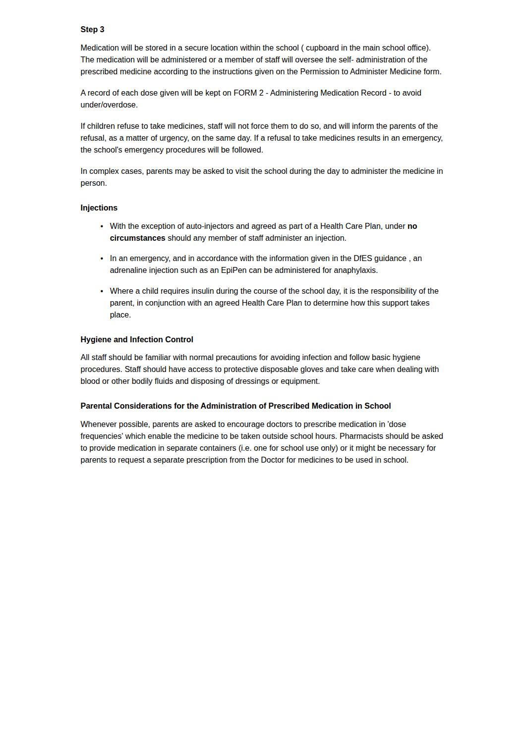Step 3
Medication will be stored in a secure location within the school ( cupboard in the main school office). The medication will be administered or a member of staff will oversee the self- administration of the prescribed medicine according to the instructions given on the Permission to Administer Medicine form.
A record of each dose given will be kept on FORM 2 - Administering Medication Record - to avoid under/overdose.
If children refuse to take medicines, staff will not force them to do so, and will inform the parents of the refusal, as a matter of urgency, on the same day. If a refusal to take medicines results in an emergency, the school's emergency procedures will be followed.
In complex cases, parents may be asked to visit the school during the day to administer the medicine in person.
Injections
With the exception of auto-injectors and agreed as part of a Health Care Plan, under no circumstances should any member of staff administer an injection.
In an emergency, and in accordance with the information given in the DfES guidance , an adrenaline injection such as an EpiPen can be administered for anaphylaxis.
Where a child requires insulin during the course of the school day, it is the responsibility of the parent, in conjunction with an agreed Health Care Plan to determine how this support takes place.
Hygiene and Infection Control
All staff should be familiar with normal precautions for avoiding infection and follow basic hygiene procedures. Staff should have access to protective disposable gloves and take care when dealing with blood or other bodily fluids and disposing of dressings or equipment.
Parental Considerations for the Administration of Prescribed Medication in School
Whenever possible, parents are asked to encourage doctors to prescribe medication in 'dose frequencies' which enable the medicine to be taken outside school hours. Pharmacists should be asked to provide medication in separate containers (i.e. one for school use only) or it might be necessary for parents to request a separate prescription from the Doctor for medicines to be used in school.